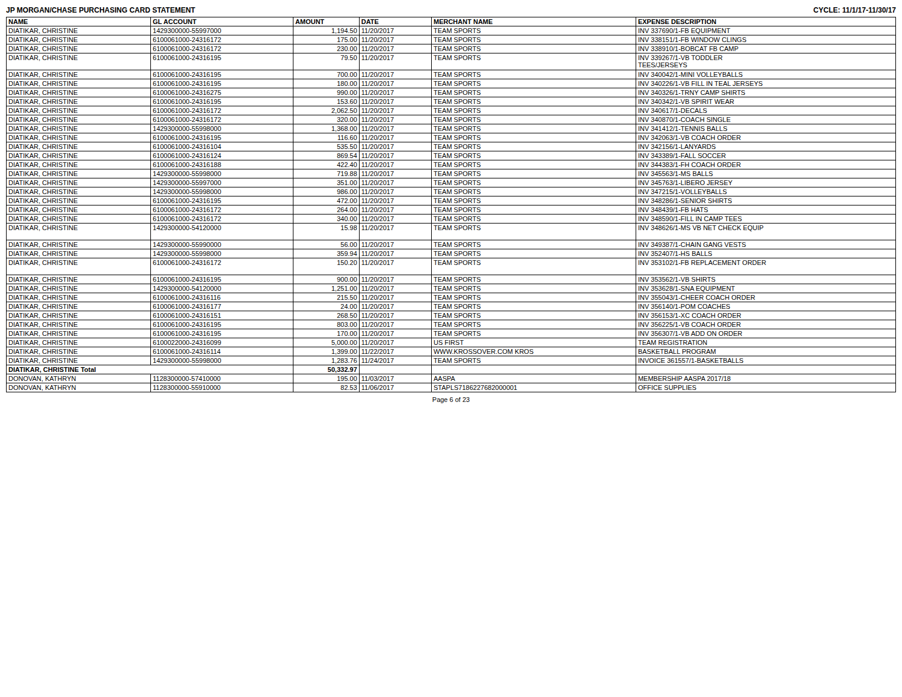JP MORGAN/CHASE PURCHASING CARD STATEMENT CYCLE: 11/1/17-11/30/17
| NAME | GL ACCOUNT | AMOUNT | DATE | MERCHANT NAME | EXPENSE DESCRIPTION |
| --- | --- | --- | --- | --- | --- |
| DIATIKAR, CHRISTINE | 1429300000-55997000 | 1,194.50 | 11/20/2017 | TEAM SPORTS | INV 337690/1-FB EQUIPMENT |
| DIATIKAR, CHRISTINE | 6100061000-24316172 | 175.00 | 11/20/2017 | TEAM SPORTS | INV 338151/1-FB WINDOW CLINGS |
| DIATIKAR, CHRISTINE | 6100061000-24316172 | 230.00 | 11/20/2017 | TEAM SPORTS | INV 338910/1-BOBCAT FB CAMP |
| DIATIKAR, CHRISTINE | 6100061000-24316195 | 79.50 | 11/20/2017 | TEAM SPORTS | INV 339267/1-VB TODDLER TEES/JERSEYS |
| DIATIKAR, CHRISTINE | 6100061000-24316195 | 700.00 | 11/20/2017 | TEAM SPORTS | INV 340042/1-MINI VOLLEYBALLS |
| DIATIKAR, CHRISTINE | 6100061000-24316195 | 180.00 | 11/20/2017 | TEAM SPORTS | INV 340226/1-VB FILL IN TEAL JERSEYS |
| DIATIKAR, CHRISTINE | 6100061000-24316275 | 990.00 | 11/20/2017 | TEAM SPORTS | INV 340326/1-TRNY CAMP SHIRTS |
| DIATIKAR, CHRISTINE | 6100061000-24316195 | 153.60 | 11/20/2017 | TEAM SPORTS | INV 340342/1-VB SPIRIT WEAR |
| DIATIKAR, CHRISTINE | 6100061000-24316172 | 2,062.50 | 11/20/2017 | TEAM SPORTS | INV 340617/1-DECALS |
| DIATIKAR, CHRISTINE | 6100061000-24316172 | 320.00 | 11/20/2017 | TEAM SPORTS | INV 340870/1-COACH SINGLE |
| DIATIKAR, CHRISTINE | 1429300000-55998000 | 1,368.00 | 11/20/2017 | TEAM SPORTS | INV 341412/1-TENNIS BALLS |
| DIATIKAR, CHRISTINE | 6100061000-24316195 | 116.60 | 11/20/2017 | TEAM SPORTS | INV 342063/1-VB COACH ORDER |
| DIATIKAR, CHRISTINE | 6100061000-24316104 | 535.50 | 11/20/2017 | TEAM SPORTS | INV 342156/1-LANYARDS |
| DIATIKAR, CHRISTINE | 6100061000-24316124 | 869.54 | 11/20/2017 | TEAM SPORTS | INV 343389/1-FALL SOCCER |
| DIATIKAR, CHRISTINE | 6100061000-24316188 | 422.40 | 11/20/2017 | TEAM SPORTS | INV 344383/1-FH COACH ORDER |
| DIATIKAR, CHRISTINE | 1429300000-55998000 | 719.88 | 11/20/2017 | TEAM SPORTS | INV 345563/1-MS BALLS |
| DIATIKAR, CHRISTINE | 1429300000-55997000 | 351.00 | 11/20/2017 | TEAM SPORTS | INV 345763/1-LIBERO JERSEY |
| DIATIKAR, CHRISTINE | 1429300000-55998000 | 986.00 | 11/20/2017 | TEAM SPORTS | INV 347215/1-VOLLEYBALLS |
| DIATIKAR, CHRISTINE | 6100061000-24316195 | 472.00 | 11/20/2017 | TEAM SPORTS | INV 348286/1-SENIOR SHIRTS |
| DIATIKAR, CHRISTINE | 6100061000-24316172 | 264.00 | 11/20/2017 | TEAM SPORTS | INV 348439/1-FB HATS |
| DIATIKAR, CHRISTINE | 6100061000-24316172 | 340.00 | 11/20/2017 | TEAM SPORTS | INV 348590/1-FILL IN CAMP TEES |
| DIATIKAR, CHRISTINE | 1429300000-54120000 | 15.98 | 11/20/2017 | TEAM SPORTS | INV 348626/1-MS VB NET CHECK EQUIP |
| DIATIKAR, CHRISTINE | 1429300000-55990000 | 56.00 | 11/20/2017 | TEAM SPORTS | INV 349387/1-CHAIN GANG VESTS |
| DIATIKAR, CHRISTINE | 1429300000-55998000 | 359.94 | 11/20/2017 | TEAM SPORTS | INV 352407/1-HS BALLS |
| DIATIKAR, CHRISTINE | 6100061000-24316172 | 150.20 | 11/20/2017 | TEAM SPORTS | INV 353102/1-FB REPLACEMENT ORDER |
| DIATIKAR, CHRISTINE | 6100061000-24316195 | 900.00 | 11/20/2017 | TEAM SPORTS | INV 353562/1-VB SHIRTS |
| DIATIKAR, CHRISTINE | 1429300000-54120000 | 1,251.00 | 11/20/2017 | TEAM SPORTS | INV 353628/1-SNA EQUIPMENT |
| DIATIKAR, CHRISTINE | 6100061000-24316116 | 215.50 | 11/20/2017 | TEAM SPORTS | INV 355043/1-CHEER COACH ORDER |
| DIATIKAR, CHRISTINE | 6100061000-24316177 | 24.00 | 11/20/2017 | TEAM SPORTS | INV 356140/1-POM COACHES |
| DIATIKAR, CHRISTINE | 6100061000-24316151 | 268.50 | 11/20/2017 | TEAM SPORTS | INV 356153/1-XC COACH ORDER |
| DIATIKAR, CHRISTINE | 6100061000-24316195 | 803.00 | 11/20/2017 | TEAM SPORTS | INV 356225/1-VB COACH ORDER |
| DIATIKAR, CHRISTINE | 6100061000-24316195 | 170.00 | 11/20/2017 | TEAM SPORTS | INV 356307/1-VB ADD ON ORDER |
| DIATIKAR, CHRISTINE | 6100022000-24316099 | 5,000.00 | 11/20/2017 | US FIRST | TEAM REGISTRATION |
| DIATIKAR, CHRISTINE | 6100061000-24316114 | 1,399.00 | 11/22/2017 | WWW.KROSSOVER.COM KROS | BASKETBALL PROGRAM |
| DIATIKAR, CHRISTINE | 1429300000-55998000 | 1,283.76 | 11/24/2017 | TEAM SPORTS | INVOICE 361557/1-BASKETBALLS |
| DIATIKAR, CHRISTINE Total | 50,332.97 | | | |
| DONOVAN, KATHRYN | 1128300000-57410000 | 195.00 | 11/03/2017 | AASPA | MEMBERSHIP AASPA 2017/18 |
| DONOVAN, KATHRYN | 1128300000-55910000 | 82.53 | 11/06/2017 | STAPLS7186227682000001 | OFFICE SUPPLIES |
Page 6 of 23